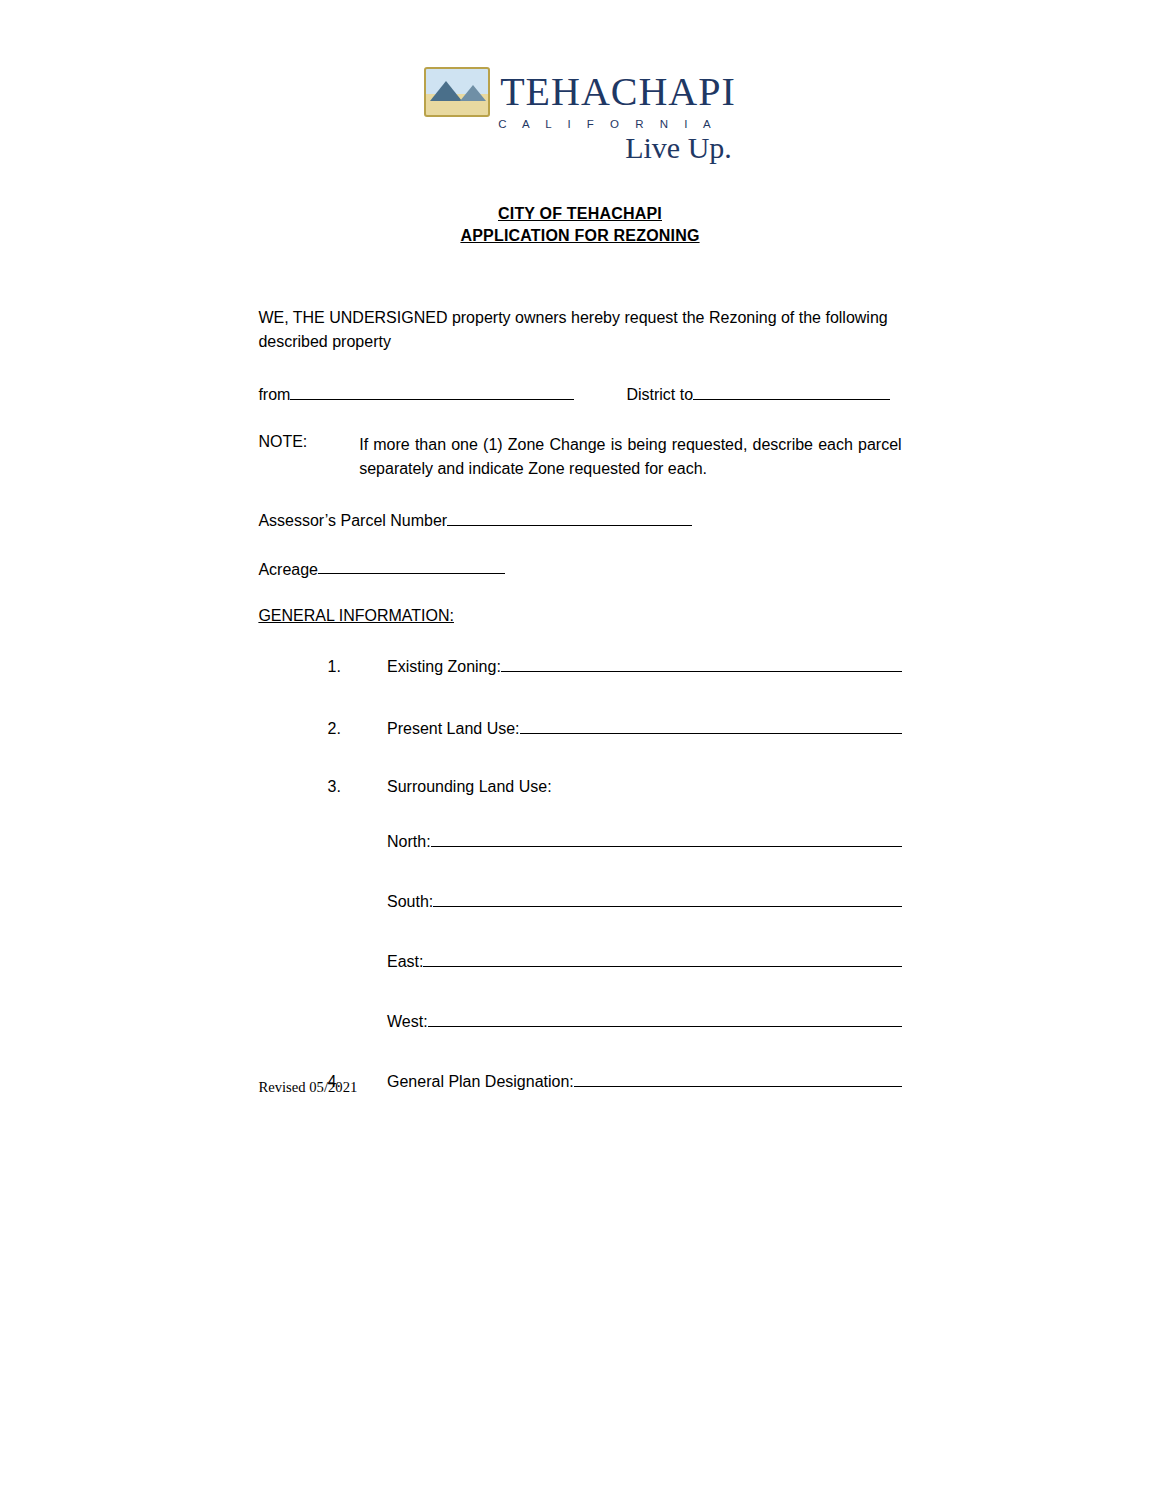TEHACHAPI
C A L I F O R N I A
Live Up.
CITY OF TEHACHAPI
APPLICATION FOR REZONING
WE, THE UNDERSIGNED property owners hereby request the Rezoning of the following described property
from District to
NOTE:
If more than one (1) Zone Change is being requested, describe each parcel separately and indicate Zone requested for each.
Assessor’s Parcel Number
Acreage
GENERAL INFORMATION:
1. Existing Zoning:
2. Present Land Use:
3. Surrounding Land Use:
North:
South:
East:
West:
4. General Plan Designation:
Revised 05/2021